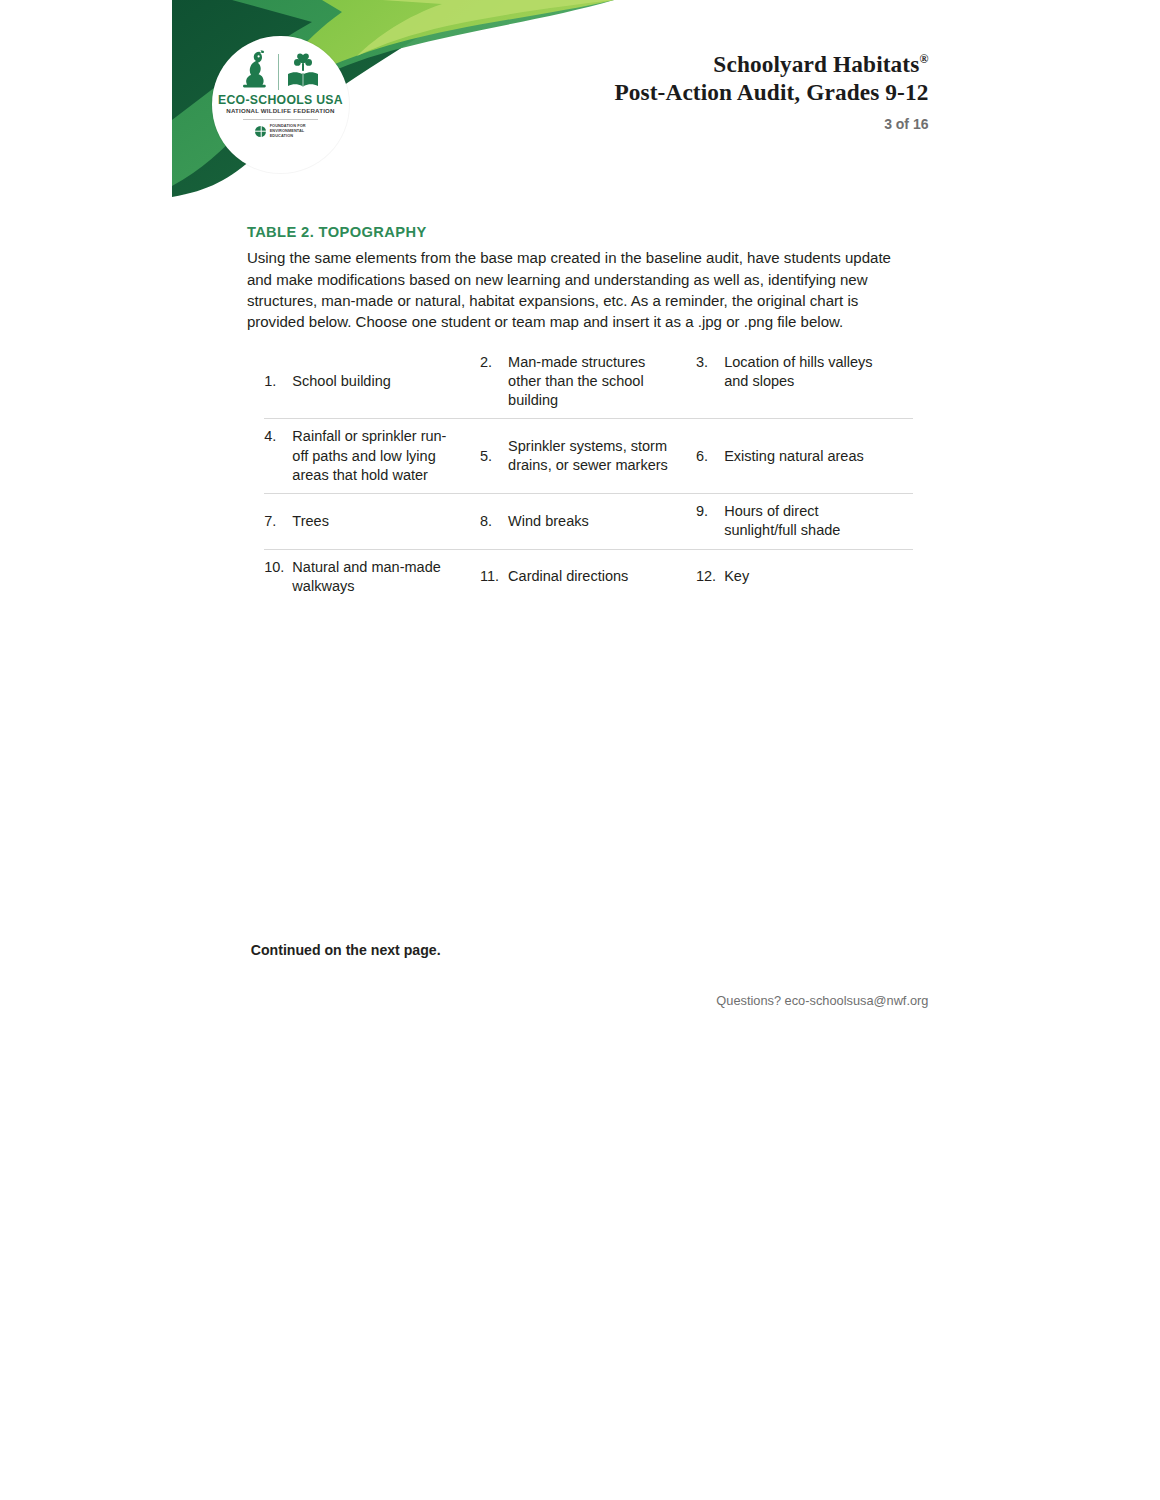ECO-SCHOOLS USA NATIONAL WILDLIFE FEDERATION
FOUNDATION FOR
ENVIRONMENTAL
EDUCATION
Schoolyard Habitats®
Post-Action Audit, Grades 9-12
3 of 16
Table 2. Topography
Using the same elements from the base map created in the baseline audit, have students update and make modifications based on new learning and understanding as well as, identifying new structures, man-made or natural, habitat expansions, etc. As a reminder, the original chart is provided below. Choose one student or team map and insert it as a .jpg or .png file below.
| 1. | School building | 2. | Man-made structures other than the school building | 3. | Location of hills valleys and slopes |
| 4. | Rainfall or sprinkler run-off paths and low lying areas that hold water | 5. | Sprinkler systems, storm drains, or sewer markers | 6. | Existing natural areas |
| 7. | Trees | 8. | Wind breaks | 9. | Hours of direct sunlight/full shade |
| 10. | Natural and man-made walkways | 11. | Cardinal directions | 12. | Key |
Continued on the next page.
Questions? eco-schoolsusa@nwf.org